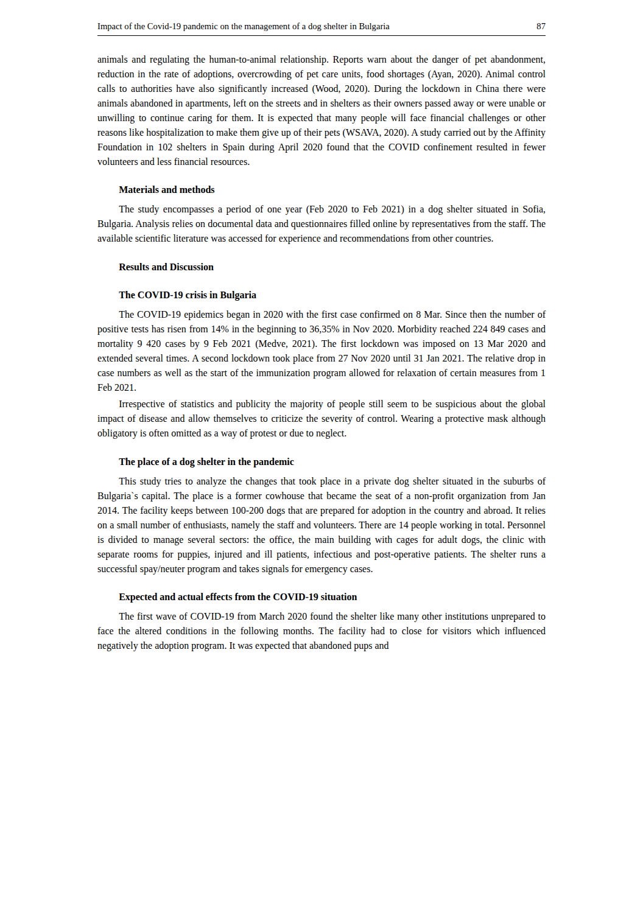Impact of the Covid-19 pandemic on the management of a dog shelter in Bulgaria 87
animals and regulating the human-to-animal relationship. Reports warn about the danger of pet abandonment, reduction in the rate of adoptions, overcrowding of pet care units, food shortages (Ayan, 2020). Animal control calls to authorities have also significantly increased (Wood, 2020). During the lockdown in China there were animals abandoned in apartments, left on the streets and in shelters as their owners passed away or were unable or unwilling to continue caring for them. It is expected that many people will face financial challenges or other reasons like hospitalization to make them give up of their pets (WSAVA, 2020). A study carried out by the Affinity Foundation in 102 shelters in Spain during April 2020 found that the COVID confinement resulted in fewer volunteers and less financial resources.
Materials and methods
The study encompasses a period of one year (Feb 2020 to Feb 2021) in a dog shelter situated in Sofia, Bulgaria. Analysis relies on documental data and questionnaires filled online by representatives from the staff. The available scientific literature was accessed for experience and recommendations from other countries.
Results and Discussion
The COVID-19 crisis in Bulgaria
The COVID-19 epidemics began in 2020 with the first case confirmed on 8 Mar. Since then the number of positive tests has risen from 14% in the beginning to 36,35% in Nov 2020. Morbidity reached 224 849 cases and mortality 9 420 cases by 9 Feb 2021 (Medve, 2021). The first lockdown was imposed on 13 Mar 2020 and extended several times. A second lockdown took place from 27 Nov 2020 until 31 Jan 2021. The relative drop in case numbers as well as the start of the immunization program allowed for relaxation of certain measures from 1 Feb 2021.
Irrespective of statistics and publicity the majority of people still seem to be suspicious about the global impact of disease and allow themselves to criticize the severity of control. Wearing a protective mask although obligatory is often omitted as a way of protest or due to neglect.
The place of a dog shelter in the pandemic
This study tries to analyze the changes that took place in a private dog shelter situated in the suburbs of Bulgaria`s capital. The place is a former cowhouse that became the seat of a non-profit organization from Jan 2014. The facility keeps between 100-200 dogs that are prepared for adoption in the country and abroad. It relies on a small number of enthusiasts, namely the staff and volunteers. There are 14 people working in total. Personnel is divided to manage several sectors: the office, the main building with cages for adult dogs, the clinic with separate rooms for puppies, injured and ill patients, infectious and post-operative patients. The shelter runs a successful spay/neuter program and takes signals for emergency cases.
Expected and actual effects from the COVID-19 situation
The first wave of COVID-19 from March 2020 found the shelter like many other institutions unprepared to face the altered conditions in the following months. The facility had to close for visitors which influenced negatively the adoption program. It was expected that abandoned pups and